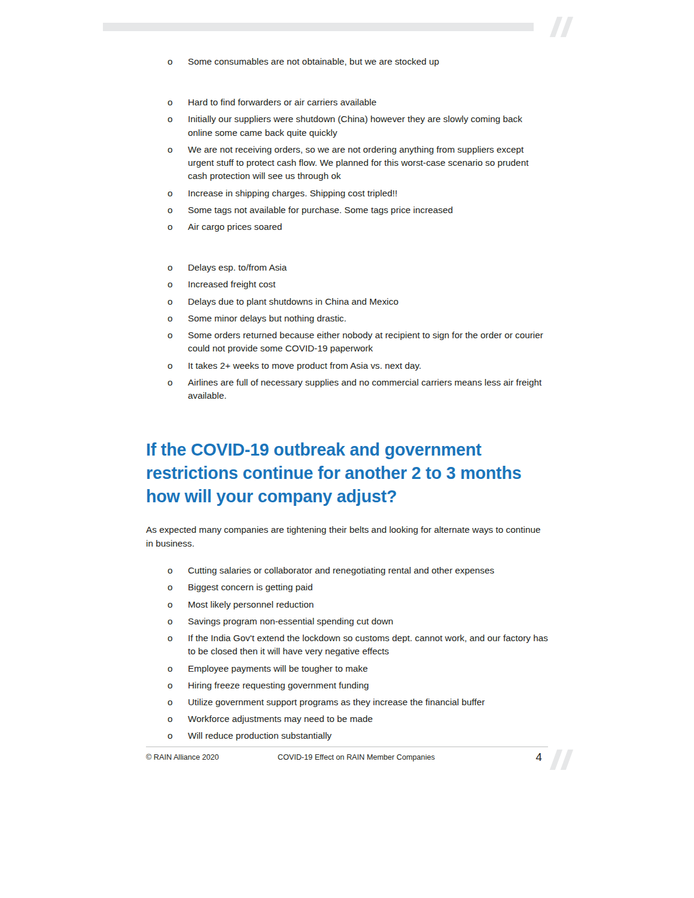Some consumables are not obtainable, but we are stocked up
Hard to find forwarders or air carriers available
Initially our suppliers were shutdown (China) however they are slowly coming back online some came back quite quickly
We are not receiving orders, so we are not ordering anything from suppliers except urgent stuff to protect cash flow. We planned for this worst-case scenario so prudent cash protection will see us through ok
Increase in shipping charges. Shipping cost tripled!!
Some tags not available for purchase. Some tags price increased
Air cargo prices soared
Delays esp. to/from Asia
Increased freight cost
Delays due to plant shutdowns in China and Mexico
Some minor delays but nothing drastic.
Some orders returned because either nobody at recipient to sign for the order or courier could not provide some COVID-19 paperwork
It takes 2+ weeks to move product from Asia vs. next day.
Airlines are full of necessary supplies and no commercial carriers means less air freight available.
If the COVID-19 outbreak and government restrictions continue for another 2 to 3 months how will your company adjust?
As expected many companies are tightening their belts and looking for alternate ways to continue in business.
Cutting salaries or collaborator and renegotiating rental and other expenses
Biggest concern is getting paid
Most likely personnel reduction
Savings program non-essential spending cut down
If the India Gov't extend the lockdown so customs dept. cannot work, and our factory has to be closed then it will have very negative effects
Employee payments will be tougher to make
Hiring freeze requesting government funding
Utilize government support programs as they increase the financial buffer
Workforce adjustments may need to be made
Will reduce production substantially
© RAIN Alliance 2020
COVID-19 Effect on RAIN Member Companies
4